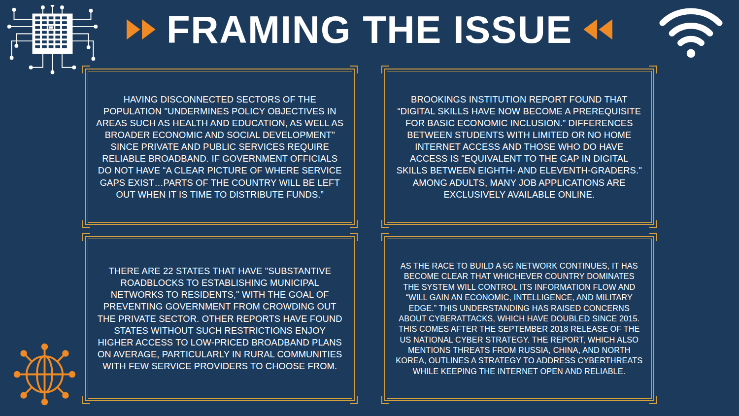Framing the Issue
Having disconnected sectors of the population "undermines policy objectives in areas such as health and education, as well as broader economic and social development" since private and public services require reliable broadband. If government officials do not have “a clear picture of where service gaps exist…parts of the country will be left out when it is time to distribute funds.”
Brookings Institution report found that “digital skills have now become a prerequisite for basic economic inclusion.” Differences between students with limited or no home internet access and those who do have access is “equivalent to the gap in digital skills between eighth- and eleventh-graders." Among adults, many job applications are exclusively available online.
There are 22 states that have "substantive roadblocks to establishing municipal networks to residents," with the goal of preventing government from crowding out the private sector. Other reports have found states without such restrictions enjoy higher access to low-priced broadband plans on average, particularly in rural communities with few service providers to choose from.
As the race to build a 5G network continues, it has become clear that whichever country dominates the system will control its information flow and “will gain an economic, intelligence, and military edge.” This understanding has raised concerns about cyberattacks, which have doubled since 2015. This comes after the September 2018 release of the US National Cyber Strategy. The report, which also mentions threats from Russia, China, and North Korea, outlines a strategy to address cyberthreats while keeping the internet open and reliable.